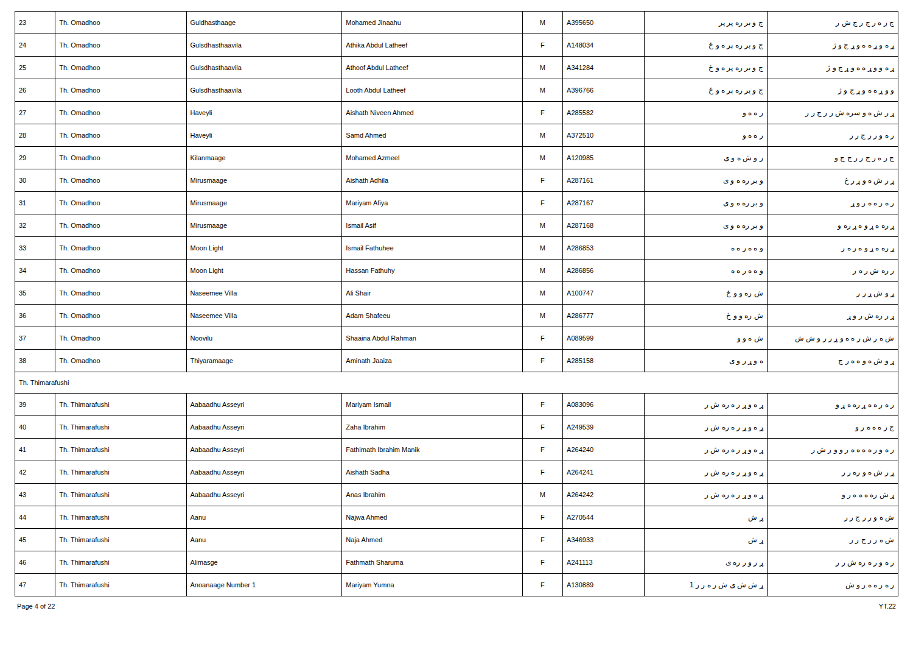| 23 | Th. Omadhoo | Guldhasthaage | Mohamed Jinaahu | M | A395650 | ج و بر ره پر پر | ج ر ه ر ج ر ج ش ر |
| 24 | Th. Omadhoo | Gulsdhasthaavila | Athika Abdul Latheef | F | A148034 | ج و بر ره پر ه و ځ | ړ ه و ړ ه ه و ړ ج و ژ |
| 25 | Th. Omadhoo | Gulsdhasthaavila | Athoof Abdul Latheef | M | A341284 | ج و بر ره پر ه و ځ | ړ ه و و ړ ه ه و ړ ج و ژ |
| 26 | Th. Omadhoo | Gulsdhasthaavila | Looth Abdul Latheef | M | A396766 | ج و بر ره پر ه و ځ | و و ړ ه ه و ړ ج و ژ |
| 27 | Th. Omadhoo | Haveyli | Aishath Niveen Ahmed | F | A285582 | ر ه ه و | ړ ر ش ه و سره ش ر ر ج ر ر |
| 28 | Th. Omadhoo | Haveyli | Samd Ahmed | M | A372510 | ر ه ه و | ر ه و ر ر ج ر ر |
| 29 | Th. Omadhoo | Kilanmaage | Mohamed Azmeel | M | A120985 | ر و ش ه و ی | ج ر ه ر ج ر ر ج ج و |
| 30 | Th. Omadhoo | Mirusmaage | Aishath Adhila | F | A287161 | و بر ره ه و ی | ړ ر ش ه و ړ ر ځ |
| 31 | Th. Omadhoo | Mirusmaage | Mariyam Afiya | F | A287167 | و بر ره ه و ی | ر ه ر ه ه ر و ړ |
| 32 | Th. Omadhoo | Mirusmaage | Ismail Asif | M | A287168 | و بر ره ه و ی | ړ ره ه ړ و ه ړ ره و |
| 33 | Th. Omadhoo | Moon Light | Ismail Fathuhee | M | A286853 | و ه ه ر ه ه | ړ ره ه ړ و ه ر ه ر |
| 34 | Th. Omadhoo | Moon Light | Hassan Fathuhy | M | A286856 | و ه ه ر ه ه | ر ره ش ر ه ر |
| 35 | Th. Omadhoo | Naseemee Villa | Ali Shair | M | A100747 | ش ره و و ځ | ړ و ش ړ ر ر |
| 36 | Th. Omadhoo | Naseemee Villa | Adam Shafeeu | M | A286777 | ش ره و و ځ | ړ ر ره ش ر و ړ |
| 37 | Th. Omadhoo | Noovilu | Shaaina Abdul Rahman | F | A089599 | ش ه و و | ش ه ر ش ر ه ه و ړ ر ر و ش ش |
| 38 | Th. Omadhoo | Thiyaramaage | Aminath Jaaiza | F | A285158 | ه و ړ ر و ی | ړ و ش ه و ه ه ر ج |
| Th. Thimarafushi |
| 39 | Th. Thimarafushi | Aabaadhu Asseyri | Mariyam Ismail | F | A083096 | ړ ه و ړ ر ه ره ش ر | ر ه ر ه ه ړ ره ه ړ و |
| 40 | Th. Thimarafushi | Aabaadhu Asseyri | Zaha Ibrahim | F | A249539 | ړ ه و ړ ر ه ره ش ر | ج ر ه ه ه ر و |
| 41 | Th. Thimarafushi | Aabaadhu Asseyri | Fathimath Ibrahim Manik | F | A264240 | ړ ه و ړ ر ه ره ش ر | ر ه و ر ه ه ه ه ر و و ر ش ر |
| 42 | Th. Thimarafushi | Aabaadhu Asseyri | Aishath Sadha | F | A264241 | ړ ه و ړ ر ه ره ش ر | ړ ر ش ه و ره ر ر |
| 43 | Th. Thimarafushi | Aabaadhu Asseyri | Anas Ibrahim | M | A264242 | ړ ه و ړ ر ه ره ش ر | ړ ش ره ه ه ه ر و |
| 44 | Th. Thimarafushi | Aanu | Najwa Ahmed | F | A270544 | ړ ش | ش ه و ر ر ج ر ر |
| 45 | Th. Thimarafushi | Aanu | Naja Ahmed | F | A346933 | ړ ش | ش ه ر ر ج ر ر |
| 46 | Th. Thimarafushi | Alimasge | Fathmath Sharuma | F | A241113 | ړ ر و ر ره ی | ر ه و ر ه ره ش ر ر |
| 47 | Th. Thimarafushi | Anoanaage Number 1 | Mariyam Yumna | F | A130889 | ړ ش ش ی ش ر ه ر ر 1 | ر ه ر ه ه ر و ش |
Page 4 of 22
YT.22